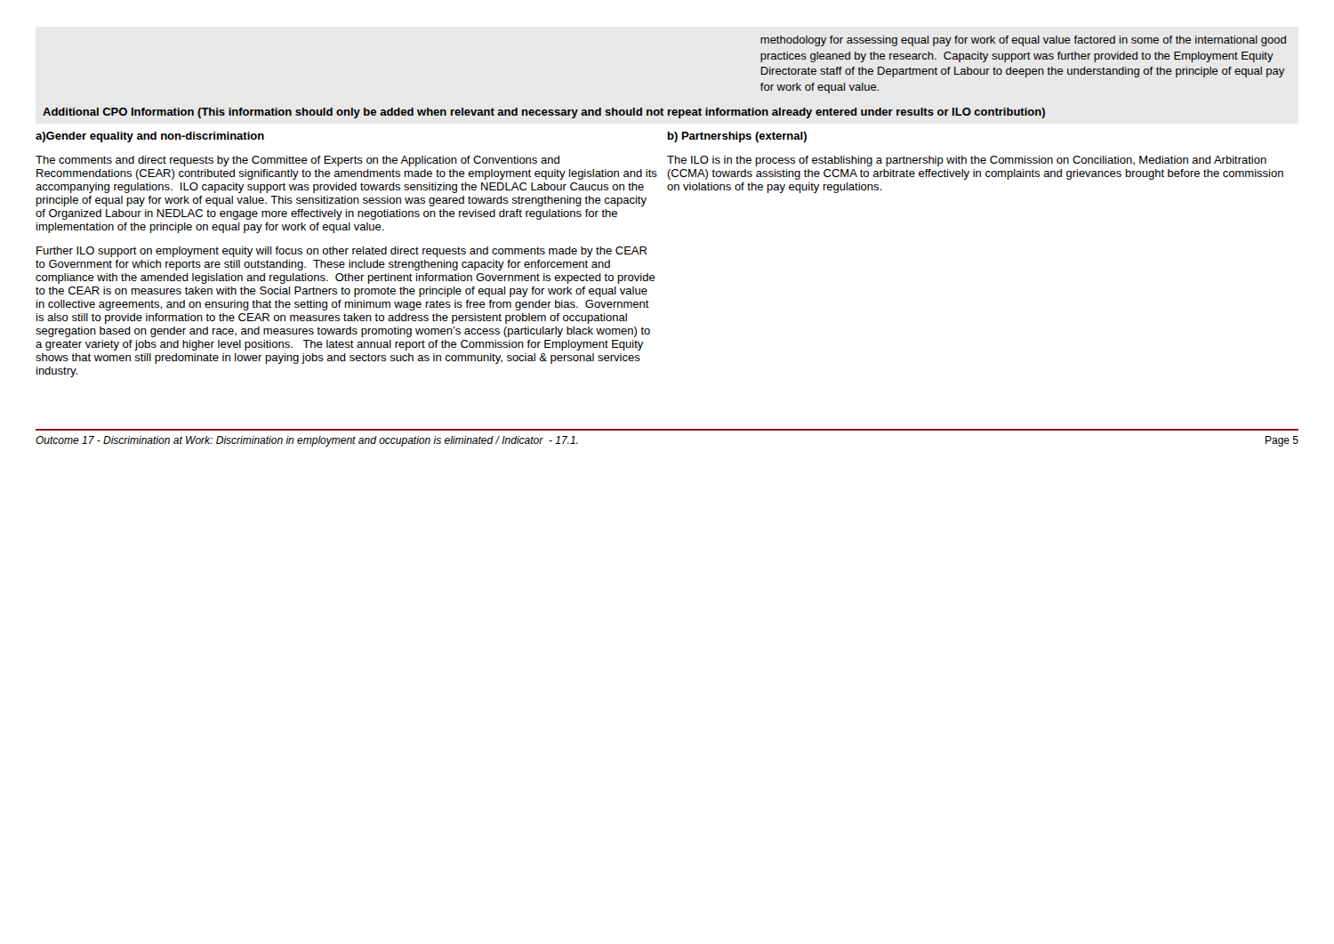| | | | methodology for assessing equal pay for work of equal value factored in some of the international good practices gleaned by the research. Capacity support was further provided to the Employment Equity Directorate staff of the Department of Labour to deepen the understanding of the principle of equal pay for work of equal value. |
| Additional CPO Information (This information should only be added when relevant and necessary and should not repeat information already entered under results or ILO contribution) |
| a)Gender equality and non-discrimination | b) Partnerships (external) |
| The comments and direct requests by the Committee of Experts on the Application of Conventions and Recommendations (CEAR) contributed significantly to the amendments made to the employment equity legislation and its accompanying regulations. ILO capacity support was provided towards sensitizing the NEDLAC Labour Caucus on the principle of equal pay for work of equal value. This sensitization session was geared towards strengthening the capacity of Organized Labour in NEDLAC to engage more effectively in negotiations on the revised draft regulations for the implementation of the principle on equal pay for work of equal value. Further ILO support on employment equity will focus on other related direct requests and comments made by the CEAR to Government for which reports are still outstanding. These include strengthening capacity for enforcement and compliance with the amended legislation and regulations. Other pertinent information Government is expected to provide to the CEAR is on measures taken with the Social Partners to promote the principle of equal pay for work of equal value in collective agreements, and on ensuring that the setting of minimum wage rates is free from gender bias. Government is also still to provide information to the CEAR on measures taken to address the persistent problem of occupational segregation based on gender and race, and measures towards promoting women’s access (particularly black women) to a greater variety of jobs and higher level positions. The latest annual report of the Commission for Employment Equity shows that women still predominate in lower paying jobs and sectors such as in community, social & personal services industry. | The ILO is in the process of establishing a partnership with the Commission on Conciliation, Mediation and Arbitration (CCMA) towards assisting the CCMA to arbitrate effectively in complaints and grievances brought before the commission on violations of the pay equity regulations. |
Outcome 17 - Discrimination at Work: Discrimination in employment and occupation is eliminated / Indicator - 17.1. Page 5